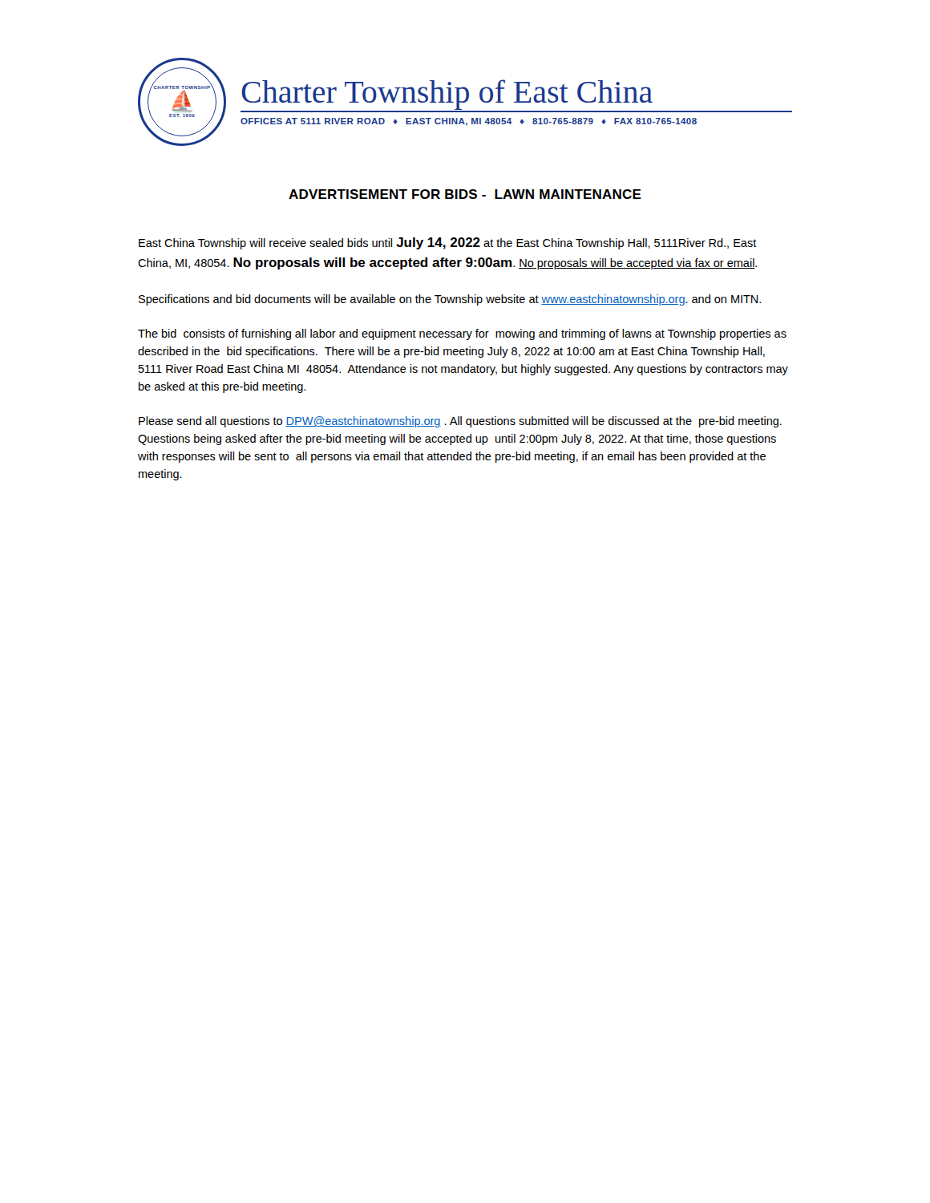CHARTER TOWNSHIP ⛵ EST. 1859
Charter Township of East China
OFFICES AT 5111 RIVER ROAD ♦ EAST CHINA, MI 48054 ♦ 810-765-8879 ♦ FAX 810-765-1408
ADVERTISEMENT FOR BIDS - LAWN MAINTENANCE
East China Township will receive sealed bids until July 14, 2022 at the East China Township Hall, 5111River Rd., East China, MI, 48054. No proposals will be accepted after 9:00am. No proposals will be accepted via fax or email.
Specifications and bid documents will be available on the Township website at www.eastchinatownship.org. and on MITN.
The bid consists of furnishing all labor and equipment necessary for mowing and trimming of lawns at Township properties as described in the bid specifications. There will be a pre-bid meeting July 8, 2022 at 10:00 am at East China Township Hall, 5111 River Road East China MI 48054. Attendance is not mandatory, but highly suggested. Any questions by contractors may be asked at this pre-bid meeting.
Please send all questions to DPW@eastchinatownship.org . All questions submitted will be discussed at the pre-bid meeting. Questions being asked after the pre-bid meeting will be accepted up until 2:00pm July 8, 2022. At that time, those questions with responses will be sent to all persons via email that attended the pre-bid meeting, if an email has been provided at the meeting.